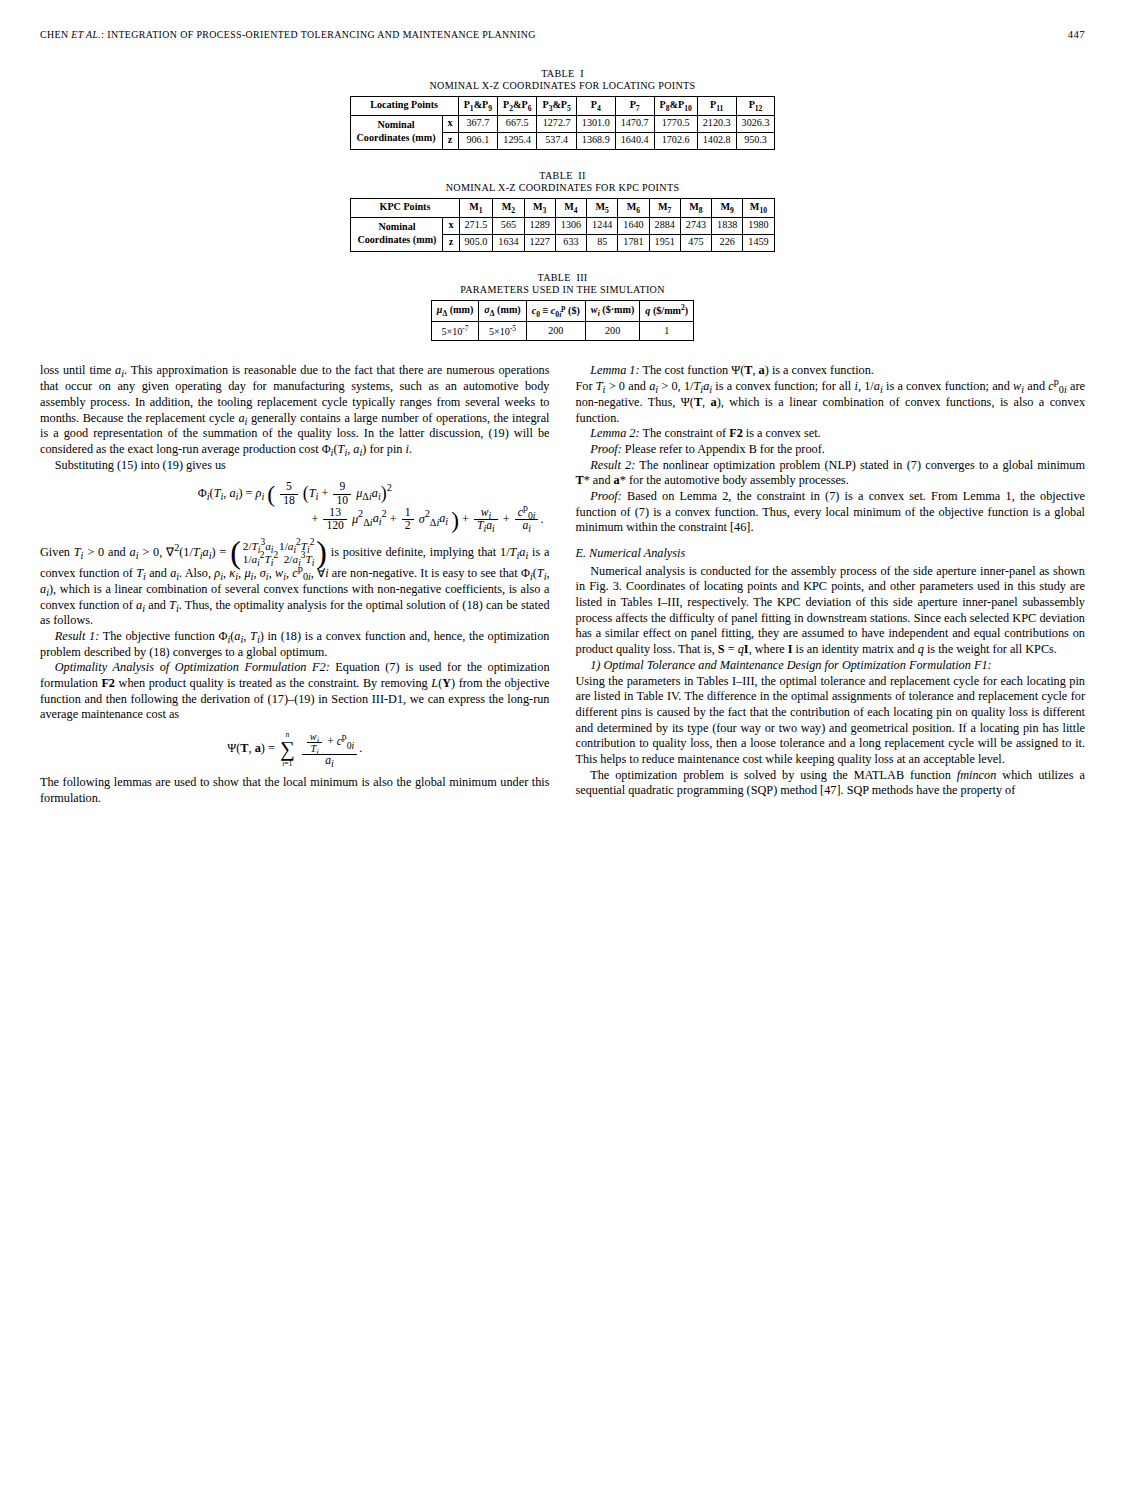Chen et al.: Integration of Process-Oriented Tolerancing and Maintenance Planning 447
Table I Nominal X-Z Coordinates for Locating Points
| Locating Points | P 1 &P 9 | P 2 &P 6 | P 3 &P 5 | P 4 | P 7 | P 8 &P 10 | P 11 | P 12 |
| --- | --- | --- | --- | --- | --- | --- | --- | --- |
| Nominal Coordinates (mm) | x | 367.7 | 667.5 | 1272.7 | 1301.0 | 1470.7 | 1770.5 | 2120.3 | 3026.3 |
| z | 906.1 | 1295.4 | 537.4 | 1368.9 | 1640.4 | 1702.6 | 1402.8 | 950.3 |
Table II Nominal X-Z Coordinates for KPC Points
| KPC Points | M 1 | M 2 | M 3 | M 4 | M 5 | M 6 | M 7 | M 8 | M 9 | M 10 |
| --- | --- | --- | --- | --- | --- | --- | --- | --- | --- | --- |
| Nominal Coordinates (mm) | x | 271.5 | 565 | 1289 | 1306 | 1244 | 1640 | 2884 | 2743 | 1838 | 1980 |
| z | 905.0 | 1634 | 1227 | 633 | 85 | 1781 | 1951 | 475 | 226 | 1459 |
Table III Parameters Used in the Simulation
| μ Δ (mm) | σ Δ (mm) | c 0 ≡ c 0 i p ($) | w i ($·mm) | q ($/mm 2 ) |
| --- | --- | --- | --- | --- |
| 5×10 -7 | 5×10 -5 | 200 | 200 | 1 |
loss until time ai. This approximation is reasonable due to the fact that there are numerous operations that occur on any given operating day for manufacturing systems, such as an automotive body assembly process. In addition, the tooling replacement cycle typically ranges from several weeks to months. Because the replacement cycle ai generally contains a large number of operations, the integral is a good representation of the summation of the quality loss. In the latter discussion, (19) will be considered as the exact long-run average production cost Φi(Ti, ai) for pin i.
Substituting (15) into (19) gives us
Φi(Ti, ai) = ρi ( 518 (Ti + 910 μΔiai)2
+ 13120 μ2Δiai2 + 12 σ2Δiai ) + wi Tiai + cp0i ai.
Given Ti > 0 and ai > 0, ∇2(1/Tiai) = ( 2/Ti3ai 1/ai2Ti2 1/ai2Ti2 2/ai3Ti ) is positive definite, implying that 1/Tiai is a convex function of Ti and ai. Also, ρi, κi, μi, σi, wi, cp0i, ∀i are non-negative. It is easy to see that Φi(Ti, ai), which is a linear combination of several convex functions with non-negative coefficients, is also a convex function of ai and Ti. Thus, the optimality analysis for the optimal solution of (18) can be stated as follows.
Result 1: The objective function Φi(ai, Ti) in (18) is a convex function and, hence, the optimization problem described by (18) converges to a global optimum.
Optimality Analysis of Optimization Formulation F2: Equation (7) is used for the optimization formulation F2 when product quality is treated as the constraint. By removing L(Y) from the objective function and then following the derivation of (17)–(19) in Section III-D1, we can express the long-run average maintenance cost as
Ψ(T, a) = n ∑ i=1 wi Ti + cp0i ai .
The following lemmas are used to show that the local minimum is also the global minimum under this formulation.
Lemma 1: The cost function Ψ(T, a) is a convex function.
For Ti > 0 and ai > 0, 1/Tiai is a convex function; for all i, 1/ai is a convex function; and wi and cp0i are non-negative. Thus, Ψ(T, a), which is a linear combination of convex functions, is also a convex function.
Lemma 2: The constraint of F2 is a convex set.
Proof: Please refer to Appendix B for the proof.
Result 2: The nonlinear optimization problem (NLP) stated in (7) converges to a global minimum T* and a* for the automotive body assembly processes.
Proof: Based on Lemma 2, the constraint in (7) is a convex set. From Lemma 1, the objective function of (7) is a convex function. Thus, every local minimum of the objective function is a global minimum within the constraint [46].
E. Numerical Analysis
Numerical analysis is conducted for the assembly process of the side aperture inner-panel as shown in Fig. 3. Coordinates of locating points and KPC points, and other parameters used in this study are listed in Tables I–III, respectively. The KPC deviation of this side aperture inner-panel subassembly process affects the difficulty of panel fitting in downstream stations. Since each selected KPC deviation has a similar effect on panel fitting, they are assumed to have independent and equal contributions on product quality loss. That is, S = qI, where I is an identity matrix and q is the weight for all KPCs.
1) Optimal Tolerance and Maintenance Design for Optimization Formulation F1:
Using the parameters in Tables I–III, the optimal tolerance and replacement cycle for each locating pin are listed in Table IV. The difference in the optimal assignments of tolerance and replacement cycle for different pins is caused by the fact that the contribution of each locating pin on quality loss is different and determined by its type (four way or two way) and geometrical position. If a locating pin has little contribution to quality loss, then a loose tolerance and a long replacement cycle will be assigned to it. This helps to reduce maintenance cost while keeping quality loss at an acceptable level.
The optimization problem is solved by using the MATLAB function fmincon which utilizes a sequential quadratic programming (SQP) method [47]. SQP methods have the property of